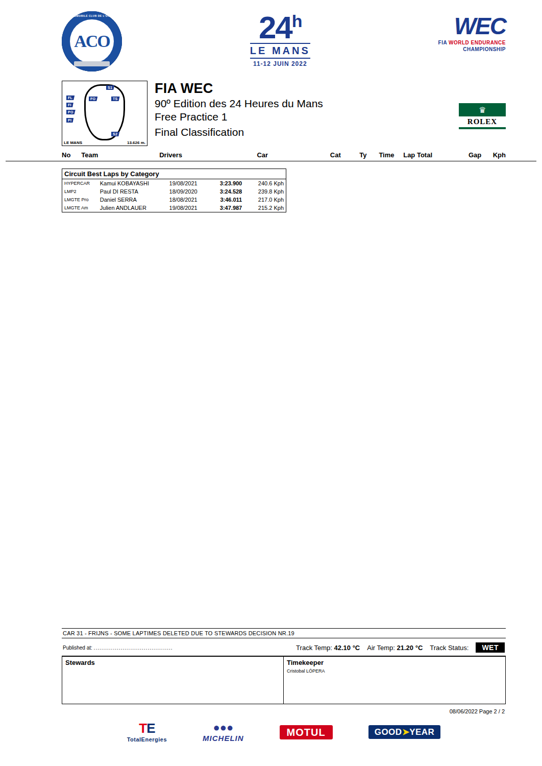ACO
24h
LE MANS
11-12 JUIN 2022
WEC
FIA WORLD ENDURANCE
CHAMPIONSHIP
S1
FL
FO
TS
FI
PO
PI
S2
LE MANS 13.626 m.
FIA WEC
90º Edition des 24 Heures du Mans
Free Practice 1
Final Classification
♛
ROLEX
No Team Drivers Car Cat Ty Time Lap Total Gap Kph
Circuit Best Laps by Category
| HYPERCAR | Kamui KOBAYASHI | 19/08/2021 | 3:23.900 | 240.6 Kph |
| LMP2 | Paul DI RESTA | 18/09/2020 | 3:24.528 | 239.8 Kph |
| LMGTE Pro | Daniel SERRA | 18/08/2021 | 3:46.011 | 217.0 Kph |
| LMGTE Am | Julien ANDLAUER | 19/08/2021 | 3:47.987 | 215.2 Kph |
CAR 31 - FRIJNS - SOME LAPTIMES DELETED DUE TO STEWARDS DECISION NR.19
Published at: .........................................
Track Temp: 42.10 °C Air Temp: 21.20 °C Track Status: WET
Stewards
Timekeeper
Cristobal LÓPERA
08/06/2022 Page 2 / 2
TE
TotalEnergies
●●●
MICHELIN
MOTUL
GOOD➤YEAR